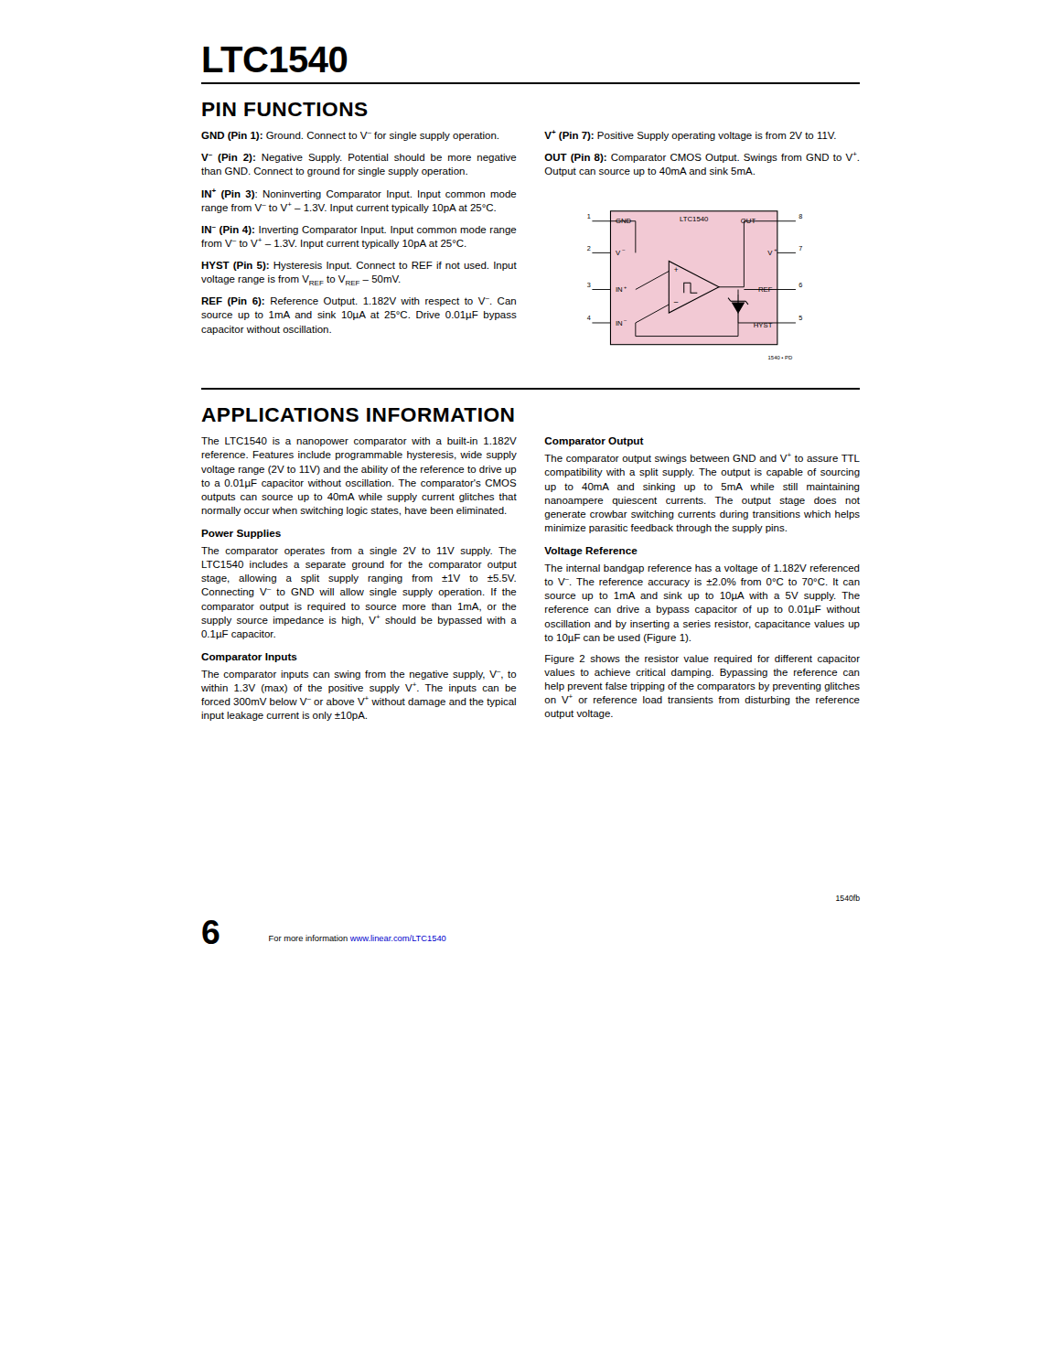LTC1540
PIN FUNCTIONS
GND (Pin 1): Ground. Connect to V– for single supply operation.
V– (Pin 2): Negative Supply. Potential should be more negative than GND. Connect to ground for single supply operation.
IN+ (Pin 3): Noninverting Comparator Input. Input common mode range from V– to V+ – 1.3V. Input current typically 10pA at 25°C.
IN– (Pin 4): Inverting Comparator Input. Input common mode range from V– to V+ – 1.3V. Input current typically 10pA at 25°C.
HYST (Pin 5): Hysteresis Input. Connect to REF if not used. Input voltage range is from VREF to VREF – 50mV.
REF (Pin 6): Reference Output. 1.182V with respect to V–. Can source up to 1mA and sink 10µA at 25°C. Drive 0.01µF bypass capacitor without oscillation.
V+ (Pin 7): Positive Supply operating voltage is from 2V to 11V.
OUT (Pin 8): Comparator CMOS Output. Swings from GND to V+. Output can source up to 40mA and sink 5mA.
1 2 3 4 8 7 6 5 GND V – IN + IN – OUT V + REF HYST LTC1540 + – 1540 • PD
APPLICATIONS INFORMATION
The LTC1540 is a nanopower comparator with a built-in 1.182V reference. Features include programmable hysteresis, wide supply voltage range (2V to 11V) and the ability of the reference to drive up to a 0.01µF capacitor without oscillation. The comparator's CMOS outputs can source up to 40mA while supply current glitches that normally occur when switching logic states, have been eliminated.
Power Supplies
The comparator operates from a single 2V to 11V supply. The LTC1540 includes a separate ground for the comparator output stage, allowing a split supply ranging from ±1V to ±5.5V. Connecting V– to GND will allow single supply operation. If the comparator output is required to source more than 1mA, or the supply source impedance is high, V+ should be bypassed with a 0.1µF capacitor.
Comparator Inputs
The comparator inputs can swing from the negative supply, V–, to within 1.3V (max) of the positive supply V+. The inputs can be forced 300mV below V– or above V+ without damage and the typical input leakage current is only ±10pA.
Comparator Output
The comparator output swings between GND and V+ to assure TTL compatibility with a split supply. The output is capable of sourcing up to 40mA and sinking up to 5mA while still maintaining nanoampere quiescent currents. The output stage does not generate crowbar switching currents during transitions which helps minimize parasitic feedback through the supply pins.
Voltage Reference
The internal bandgap reference has a voltage of 1.182V referenced to V–. The reference accuracy is ±2.0% from 0°C to 70°C. It can source up to 1mA and sink up to 10µA with a 5V supply. The reference can drive a bypass capacitor of up to 0.01µF without oscillation and by inserting a series resistor, capacitance values up to 10µF can be used (Figure 1).
Figure 2 shows the resistor value required for different capacitor values to achieve critical damping. Bypassing the reference can help prevent false tripping of the comparators by preventing glitches on V+ or reference load transients from disturbing the reference output voltage.
1540fb
6
For more information www.linear.com/LTC1540